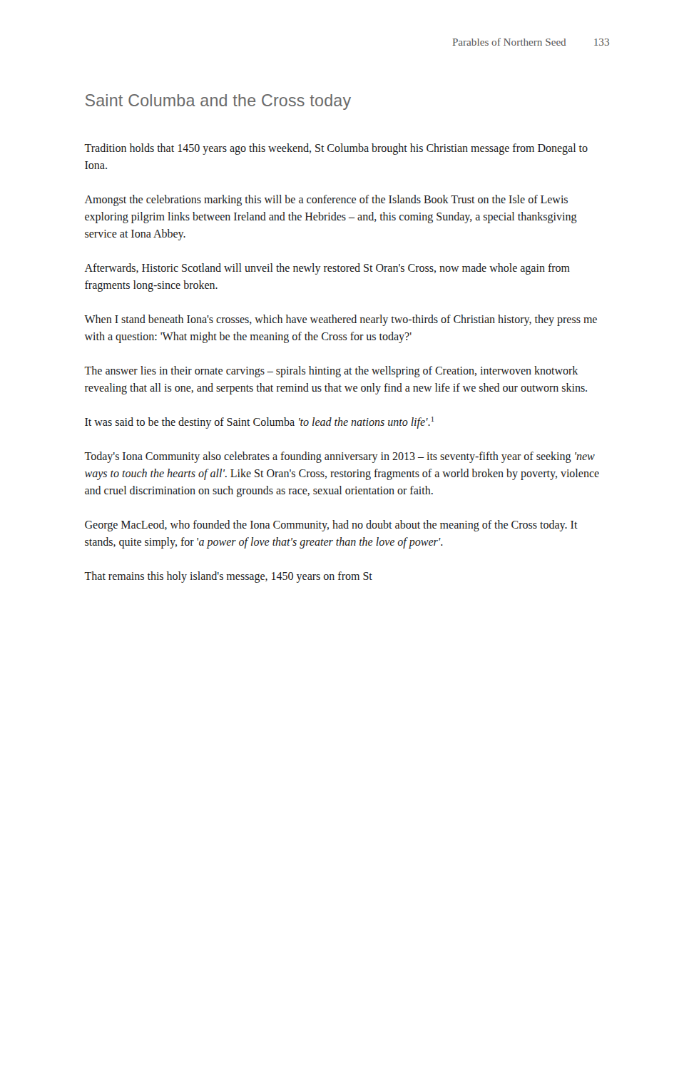Parables of Northern Seed 133
Saint Columba and the Cross today
Tradition holds that 1450 years ago this weekend, St Columba brought his Christian message from Donegal to Iona.
Amongst the celebrations marking this will be a conference of the Islands Book Trust on the Isle of Lewis exploring pilgrim links between Ireland and the Hebrides – and, this coming Sunday, a special thanksgiving service at Iona Abbey.
Afterwards, Historic Scotland will unveil the newly restored St Oran's Cross, now made whole again from fragments long-since broken.
When I stand beneath Iona's crosses, which have weathered nearly two-thirds of Christian history, they press me with a question: 'What might be the meaning of the Cross for us today?'
The answer lies in their ornate carvings – spirals hinting at the wellspring of Creation, interwoven knotwork revealing that all is one, and serpents that remind us that we only find a new life if we shed our outworn skins.
It was said to be the destiny of Saint Columba 'to lead the nations unto life'.1
Today's Iona Community also celebrates a founding anniversary in 2013 – its seventy-fifth year of seeking 'new ways to touch the hearts of all'. Like St Oran's Cross, restoring fragments of a world broken by poverty, violence and cruel discrimination on such grounds as race, sexual orientation or faith.
George MacLeod, who founded the Iona Community, had no doubt about the meaning of the Cross today. It stands, quite simply, for 'a power of love that's greater than the love of power'.
That remains this holy island's message, 1450 years on from St